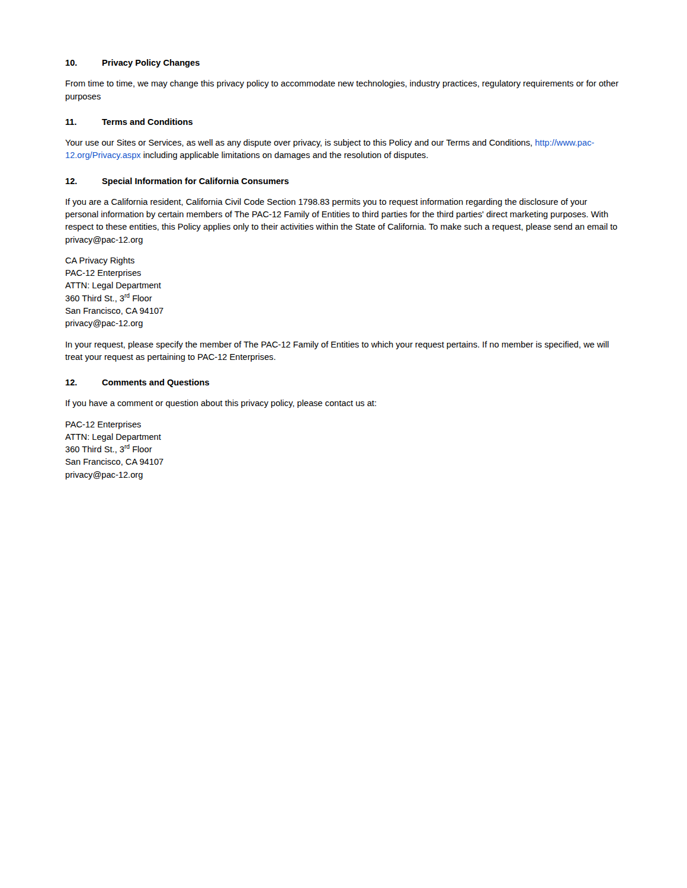10. Privacy Policy Changes
From time to time, we may change this privacy policy to accommodate new technologies, industry practices, regulatory requirements or for other purposes
11. Terms and Conditions
Your use our Sites or Services, as well as any dispute over privacy, is subject to this Policy and our Terms and Conditions, http://www.pac-12.org/Privacy.aspx including applicable limitations on damages and the resolution of disputes.
12. Special Information for California Consumers
If you are a California resident, California Civil Code Section 1798.83 permits you to request information regarding the disclosure of your personal information by certain members of The PAC-12 Family of Entities to third parties for the third parties' direct marketing purposes. With respect to these entities, this Policy applies only to their activities within the State of California. To make such a request, please send an email to privacy@pac-12.org
CA Privacy Rights
PAC-12 Enterprises
ATTN: Legal Department
360 Third St., 3rd Floor
San Francisco, CA 94107
privacy@pac-12.org
In your request, please specify the member of The PAC-12 Family of Entities to which your request pertains. If no member is specified, we will treat your request as pertaining to PAC-12 Enterprises.
12. Comments and Questions
If you have a comment or question about this privacy policy, please contact us at:
PAC-12 Enterprises
ATTN: Legal Department
360 Third St., 3rd Floor
San Francisco, CA 94107
privacy@pac-12.org